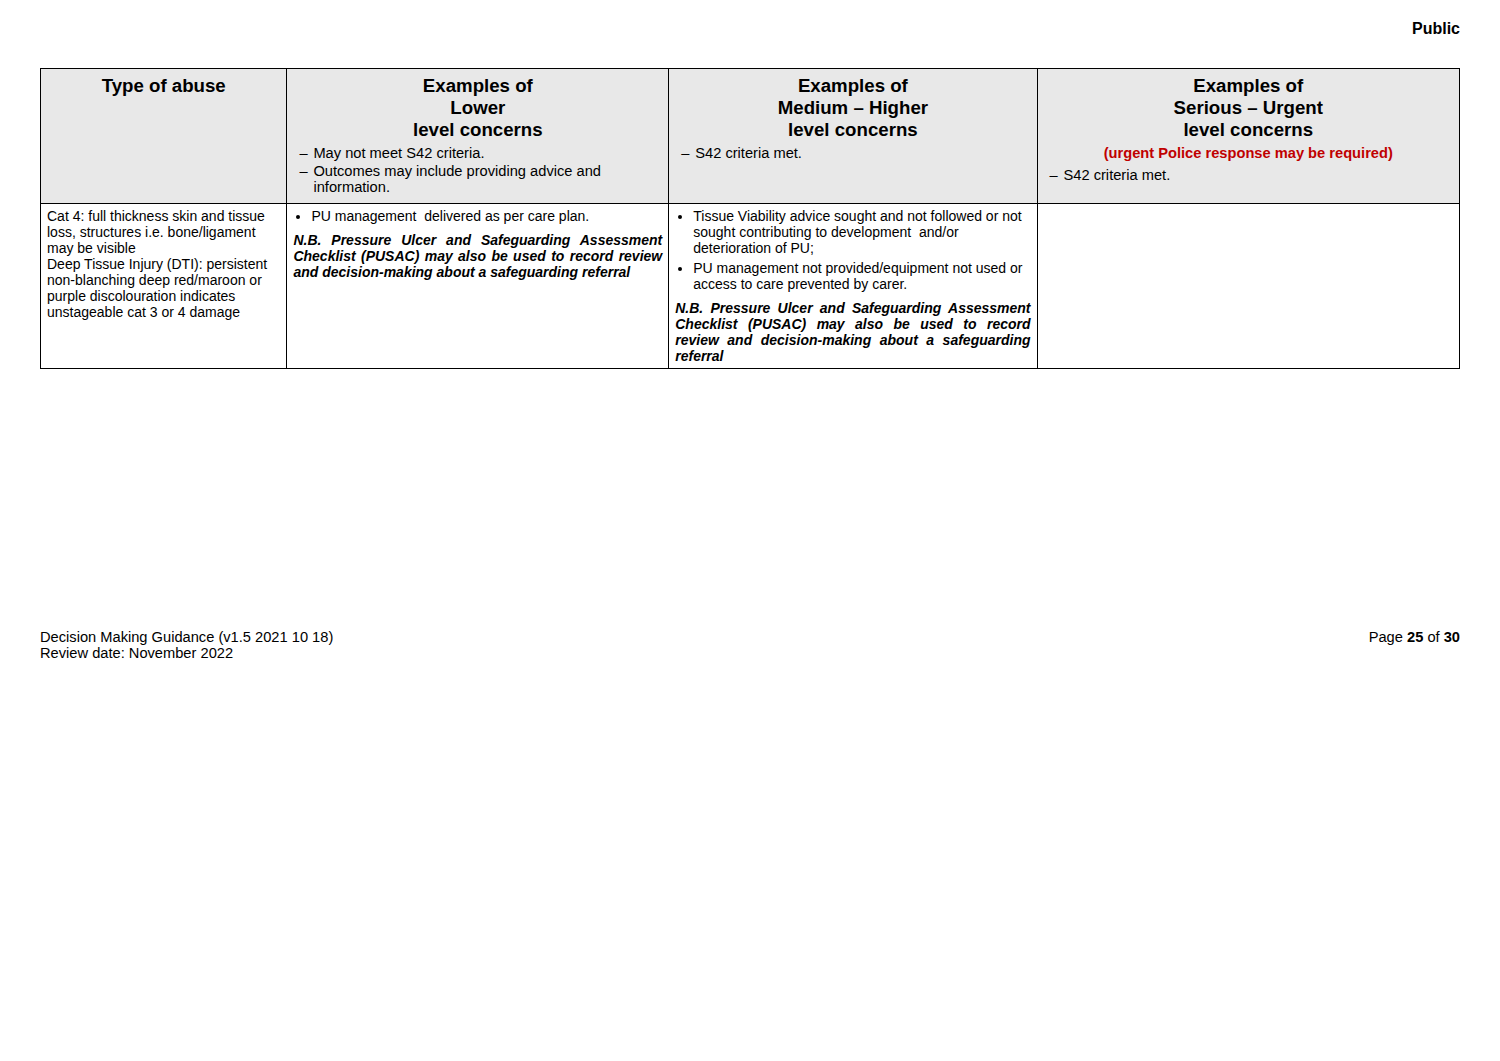Public
| Type of abuse | Examples of Lower level concerns May not meet S42 criteria. Outcomes may include providing advice and information. | Examples of Medium – Higher level concerns S42 criteria met. | Examples of Serious – Urgent level concerns (urgent Police response may be required) S42 criteria met. |
| --- | --- | --- | --- |
| Cat 4: full thickness skin and tissue loss, structures i.e. bone/ligament may be visible Deep Tissue Injury (DTI): persistent non-blanching deep red/maroon or purple discolouration indicates unstageable cat 3 or 4 damage | PU management delivered as per care plan. N.B. Pressure Ulcer and Safeguarding Assessment Checklist (PUSAC) may also be used to record review and decision-making about a safeguarding referral | Tissue Viability advice sought and not followed or not sought contributing to development and/or deterioration of PU; PU management not provided/equipment not used or access to care prevented by carer. N.B. Pressure Ulcer and Safeguarding Assessment Checklist (PUSAC) may also be used to record review and decision-making about a safeguarding referral | |
Decision Making Guidance (v1.5 2021 10 18)
Review date: November 2022
Page 25 of 30